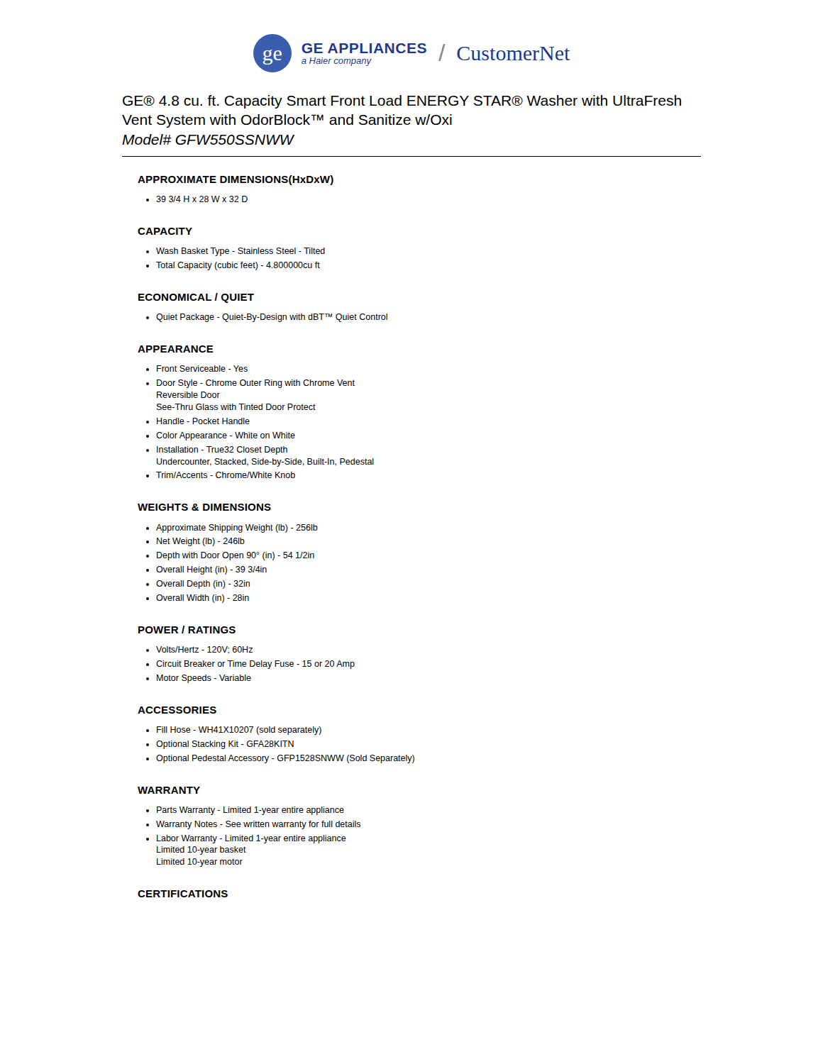ge
GE APPLIANCES
a Haier company
/
CustomerNet
GE® 4.8 cu. ft. Capacity Smart Front Load ENERGY STAR® Washer with UltraFresh Vent System with OdorBlock™ and Sanitize w/Oxi Model# GFW550SSNWW
APPROXIMATE DIMENSIONS(HxDxW)
39 3/4 H x 28 W x 32 D
CAPACITY
Wash Basket Type - Stainless Steel - Tilted
Total Capacity (cubic feet) - 4.800000cu ft
ECONOMICAL / QUIET
Quiet Package - Quiet-By-Design with dBT™ Quiet Control
APPEARANCE
Front Serviceable - Yes
Door Style - Chrome Outer Ring with Chrome Vent Reversible Door See-Thru Glass with Tinted Door Protect
Handle - Pocket Handle
Color Appearance - White on White
Installation - True32 Closet Depth Undercounter, Stacked, Side-by-Side, Built-In, Pedestal
Trim/Accents - Chrome/White Knob
WEIGHTS & DIMENSIONS
Approximate Shipping Weight (lb) - 256lb
Net Weight (lb) - 246lb
Depth with Door Open 90° (in) - 54 1/2in
Overall Height (in) - 39 3/4in
Overall Depth (in) - 32in
Overall Width (in) - 28in
POWER / RATINGS
Volts/Hertz - 120V; 60Hz
Circuit Breaker or Time Delay Fuse - 15 or 20 Amp
Motor Speeds - Variable
ACCESSORIES
Fill Hose - WH41X10207 (sold separately)
Optional Stacking Kit - GFA28KITN
Optional Pedestal Accessory - GFP1528SNWW (Sold Separately)
WARRANTY
Parts Warranty - Limited 1-year entire appliance
Warranty Notes - See written warranty for full details
Labor Warranty - Limited 1-year entire appliance Limited 10-year basket Limited 10-year motor
CERTIFICATIONS